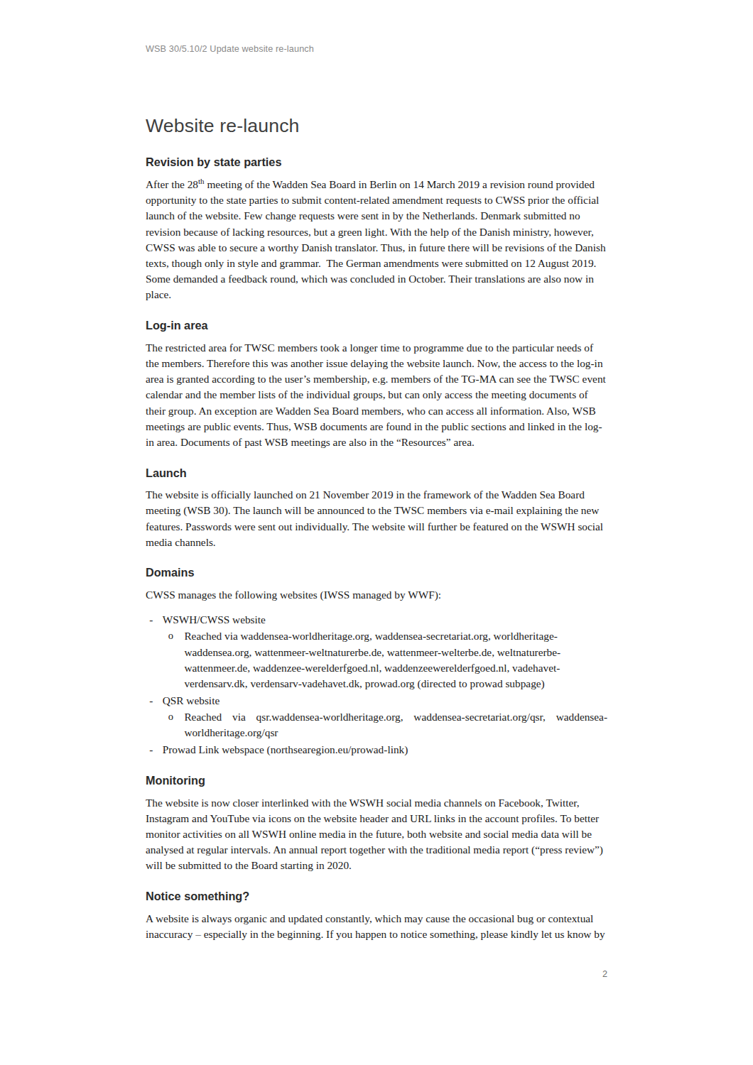WSB 30/5.10/2 Update website re-launch
Website re-launch
Revision by state parties
After the 28th meeting of the Wadden Sea Board in Berlin on 14 March 2019 a revision round provided opportunity to the state parties to submit content-related amendment requests to CWSS prior the official launch of the website. Few change requests were sent in by the Netherlands. Denmark submitted no revision because of lacking resources, but a green light. With the help of the Danish ministry, however, CWSS was able to secure a worthy Danish translator. Thus, in future there will be revisions of the Danish texts, though only in style and grammar. The German amendments were submitted on 12 August 2019. Some demanded a feedback round, which was concluded in October. Their translations are also now in place.
Log-in area
The restricted area for TWSC members took a longer time to programme due to the particular needs of the members. Therefore this was another issue delaying the website launch. Now, the access to the log-in area is granted according to the user’s membership, e.g. members of the TG-MA can see the TWSC event calendar and the member lists of the individual groups, but can only access the meeting documents of their group. An exception are Wadden Sea Board members, who can access all information. Also, WSB meetings are public events. Thus, WSB documents are found in the public sections and linked in the log-in area. Documents of past WSB meetings are also in the “Resources” area.
Launch
The website is officially launched on 21 November 2019 in the framework of the Wadden Sea Board meeting (WSB 30). The launch will be announced to the TWSC members via e-mail explaining the new features. Passwords were sent out individually. The website will further be featured on the WSWH social media channels.
Domains
CWSS manages the following websites (IWSS managed by WWF):
WSWH/CWSS website
Reached via waddensea-worldheritage.org, waddensea-secretariat.org, worldheritage-waddensea.org, wattenmeer-weltnaturerbe.de, wattenmeer-welterbe.de, weltnaturerbe-wattenmeer.de, waddenzee-werelderfgoed.nl, waddenzeewerelderfgoed.nl, vadehavet-verdensarv.dk, verdensarv-vadehavet.dk, prowad.org (directed to prowad subpage)
QSR website
Reached via qsr.waddensea-worldheritage.org, waddensea-secretariat.org/qsr, waddensea-worldheritage.org/qsr
Prowad Link webspace (northsearegion.eu/prowad-link)
Monitoring
The website is now closer interlinked with the WSWH social media channels on Facebook, Twitter, Instagram and YouTube via icons on the website header and URL links in the account profiles. To better monitor activities on all WSWH online media in the future, both website and social media data will be analysed at regular intervals. An annual report together with the traditional media report (“press review”) will be submitted to the Board starting in 2020.
Notice something?
A website is always organic and updated constantly, which may cause the occasional bug or contextual inaccuracy – especially in the beginning. If you happen to notice something, please kindly let us know by
2